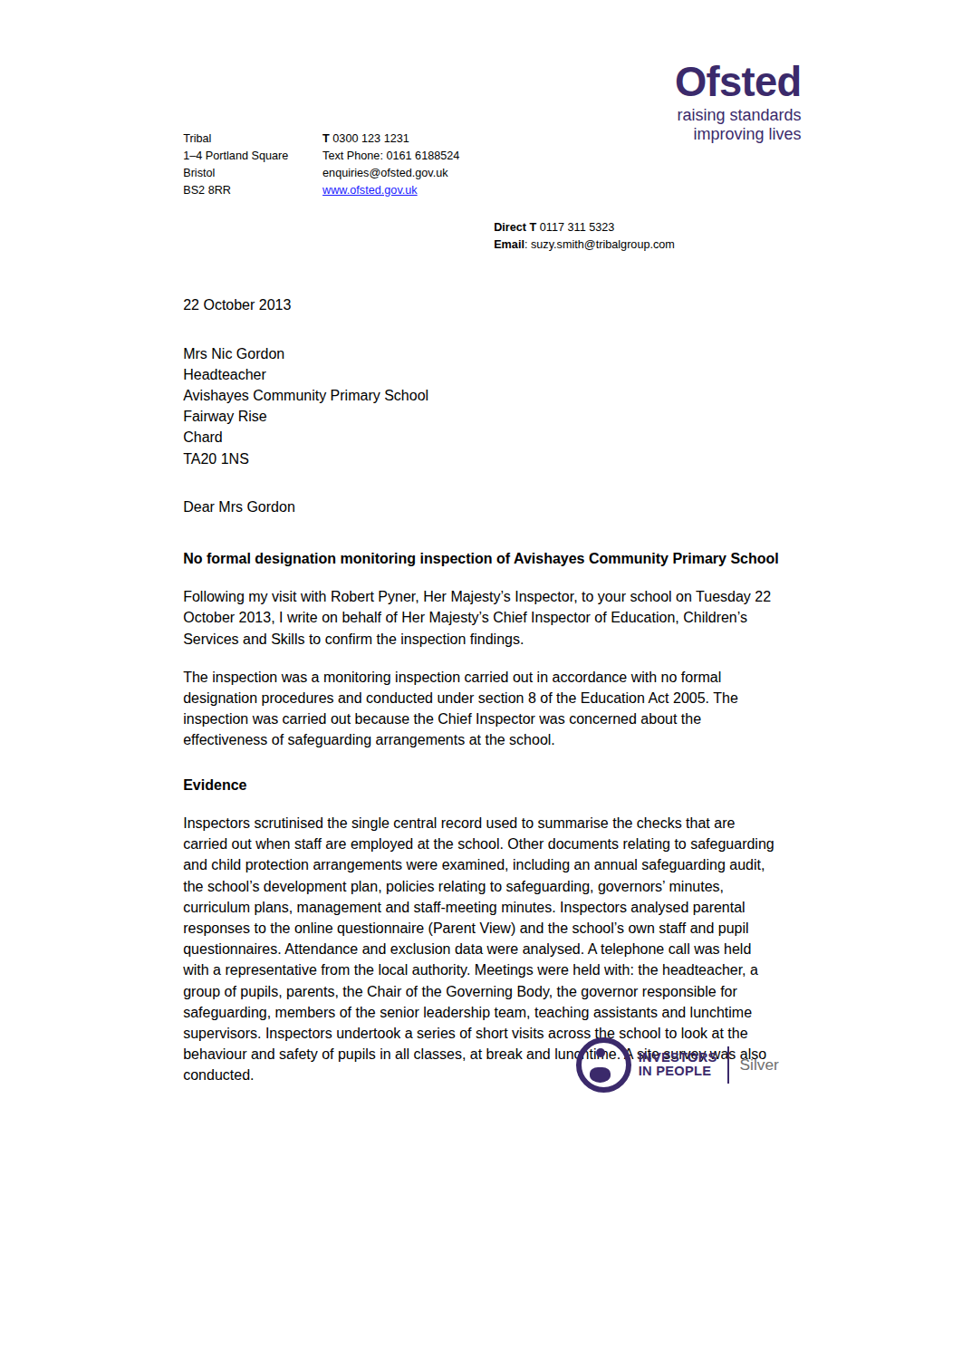Tribal
1–4 Portland Square
Bristol
BS2 8RR
T 0300 123 1231
Text Phone: 0161 6188524
enquiries@ofsted.gov.uk
www.ofsted.gov.uk
Direct T 0117 311 5323
Email: suzy.smith@tribalgroup.com
Ofsted
raising standards
improving lives
22 October 2013
Mrs Nic Gordon
Headteacher
Avishayes Community Primary School
Fairway Rise
Chard
TA20 1NS
Dear Mrs Gordon
No formal designation monitoring inspection of Avishayes Community Primary School
Following my visit with Robert Pyner, Her Majesty’s Inspector, to your school on Tuesday 22 October 2013, I write on behalf of Her Majesty’s Chief Inspector of Education, Children’s Services and Skills to confirm the inspection findings.
The inspection was a monitoring inspection carried out in accordance with no formal designation procedures and conducted under section 8 of the Education Act 2005. The inspection was carried out because the Chief Inspector was concerned about the effectiveness of safeguarding arrangements at the school.
Evidence
Inspectors scrutinised the single central record used to summarise the checks that are carried out when staff are employed at the school. Other documents relating to safeguarding and child protection arrangements were examined, including an annual safeguarding audit, the school’s development plan, policies relating to safeguarding, governors’ minutes, curriculum plans, management and staff-meeting minutes. Inspectors analysed parental responses to the online questionnaire (Parent View) and the school’s own staff and pupil questionnaires. Attendance and exclusion data were analysed. A telephone call was held with a representative from the local authority. Meetings were held with: the headteacher, a group of pupils, parents, the Chair of the Governing Body, the governor responsible for safeguarding, members of the senior leadership team, teaching assistants and lunchtime supervisors. Inspectors undertook a series of short visits across the school to look at the behaviour and safety of pupils in all classes, at break and lunchtime. A site survey was also conducted.
INVESTORS
IN PEOPLE
Silver